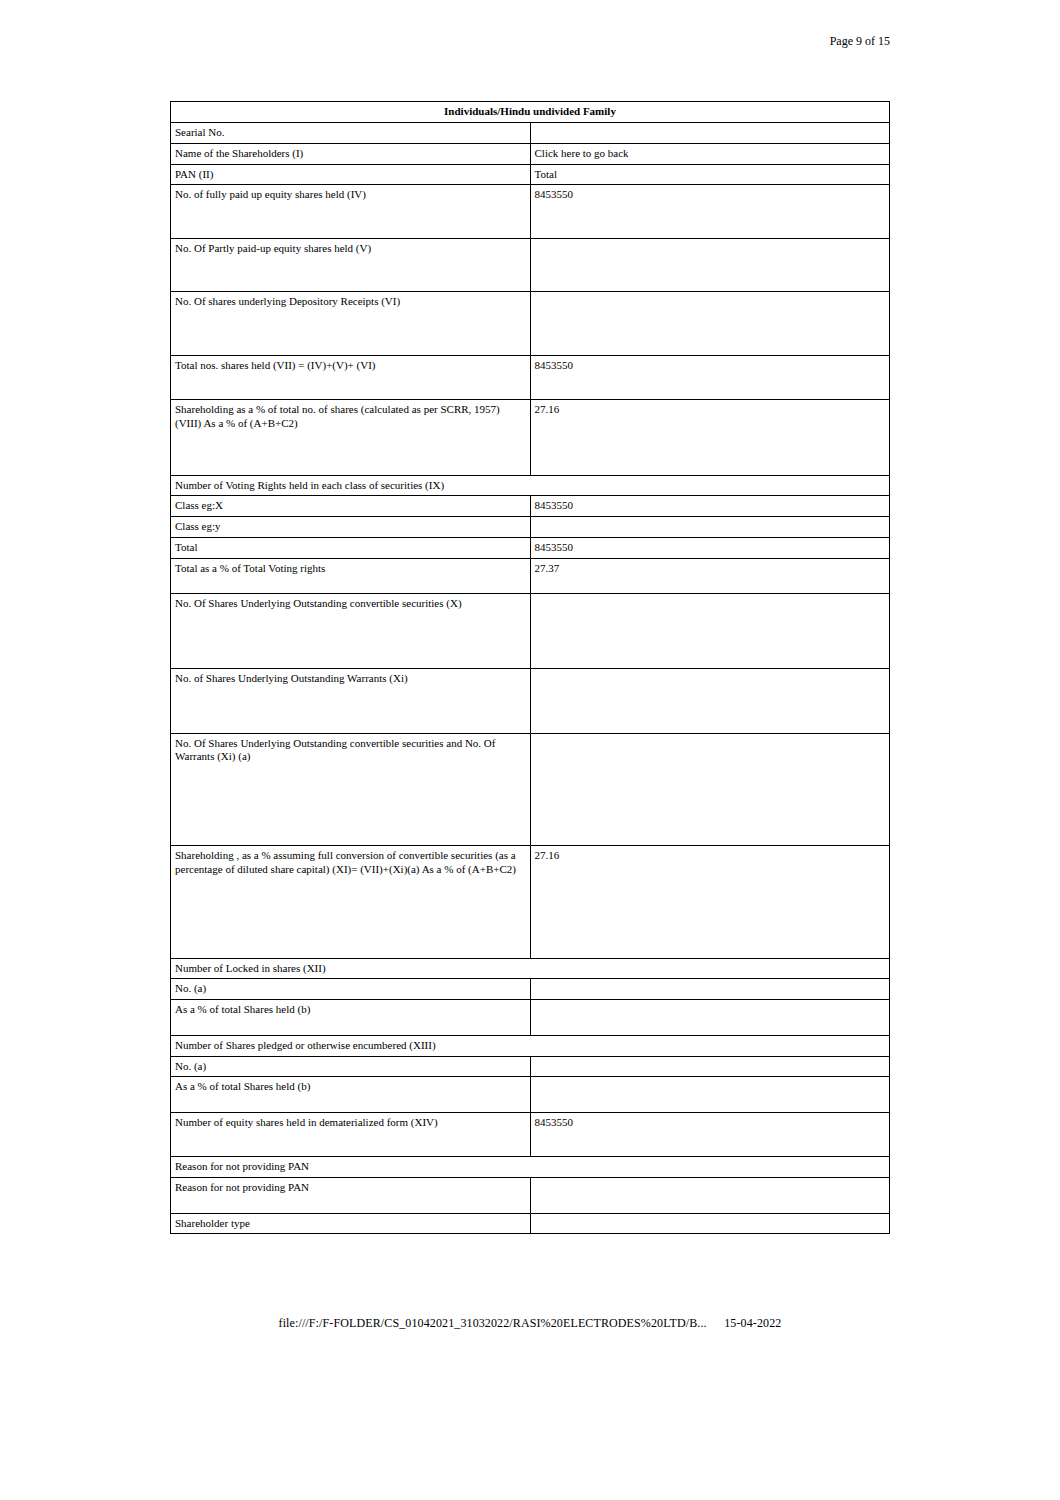Page 9 of 15
| Individuals/Hindu undivided Family |
| Searial No. | |
| Name of the Shareholders (I) | Click here to go back |
| PAN (II) | Total |
| No. of fully paid up equity shares held (IV) | 8453550 |
| No. Of Partly paid-up equity shares held (V) | |
| No. Of shares underlying Depository Receipts (VI) | |
| Total nos. shares held (VII) = (IV)+(V)+ (VI) | 8453550 |
| Shareholding as a % of total no. of shares (calculated as per SCRR, 1957) (VIII) As a % of (A+B+C2) | 27.16 |
| Number of Voting Rights held in each class of securities (IX) |
| Class eg:X | 8453550 |
| Class eg:y | |
| Total | 8453550 |
| Total as a % of Total Voting rights | 27.37 |
| No. Of Shares Underlying Outstanding convertible securities (X) | |
| No. of Shares Underlying Outstanding Warrants (Xi) | |
| No. Of Shares Underlying Outstanding convertible securities and No. Of Warrants (Xi) (a) | |
| Shareholding , as a % assuming full conversion of convertible securities (as a percentage of diluted share capital) (XI)= (VII)+(Xi)(a) As a % of (A+B+C2) | 27.16 |
| Number of Locked in shares (XII) |
| No. (a) | |
| As a % of total Shares held (b) | |
| Number of Shares pledged or otherwise encumbered (XIII) |
| No. (a) | |
| As a % of total Shares held (b) | |
| Number of equity shares held in dematerialized form (XIV) | 8453550 |
| Reason for not providing PAN |
| Reason for not providing PAN | |
| Shareholder type | |
file:///F:/F-FOLDER/CS_01042021_31032022/RASI%20ELECTRODES%20LTD/B... 15-04-2022